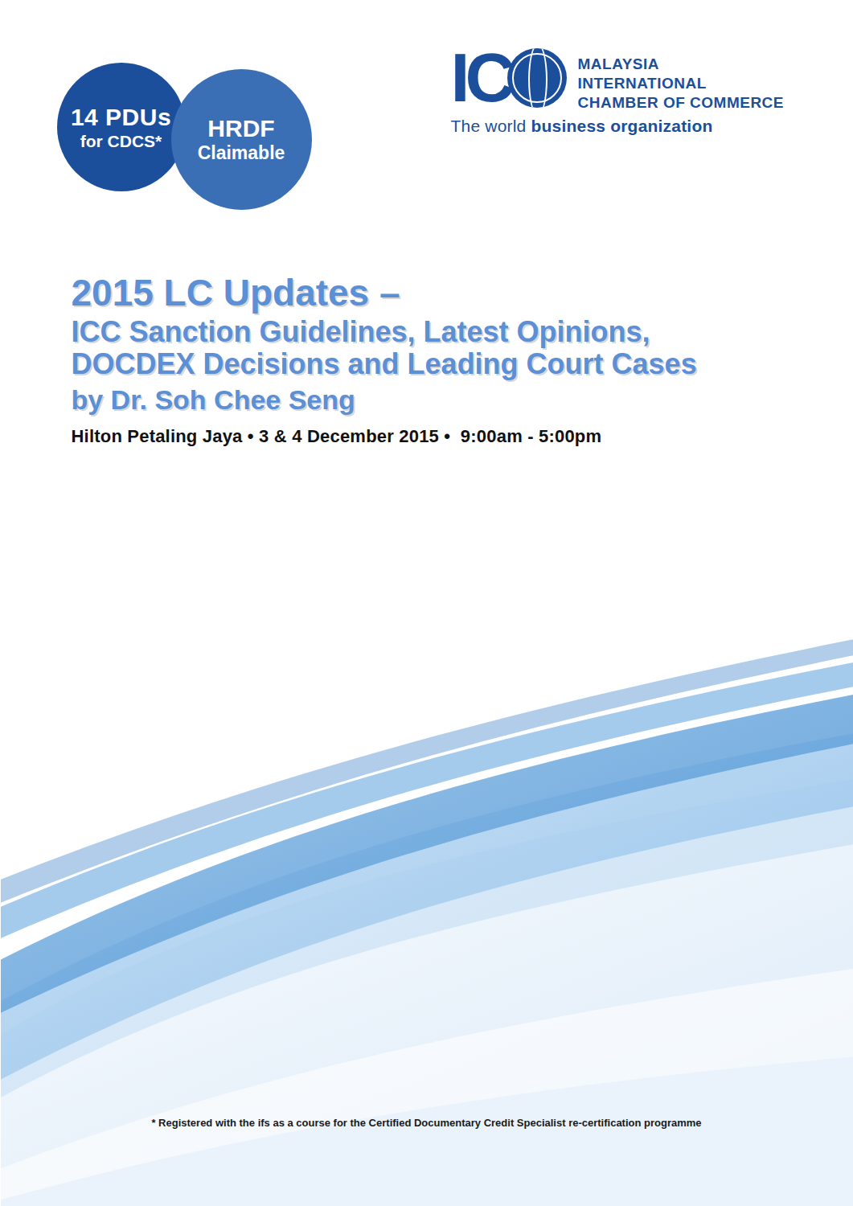14 PDUs
for CDCS*
HRDF
Claimable
IC
MALAYSIA
INTERNATIONAL
CHAMBER OF COMMERCE
The world business organization
2015 LC Updates –
ICC Sanction Guidelines, Latest Opinions,
DOCDEX Decisions and Leading Court Cases
by Dr. Soh Chee Seng
Hilton Petaling Jaya • 3 & 4 December 2015 • 9:00am - 5:00pm
* Registered with the ifs as a course for the Certified Documentary Credit Specialist re-certification programme